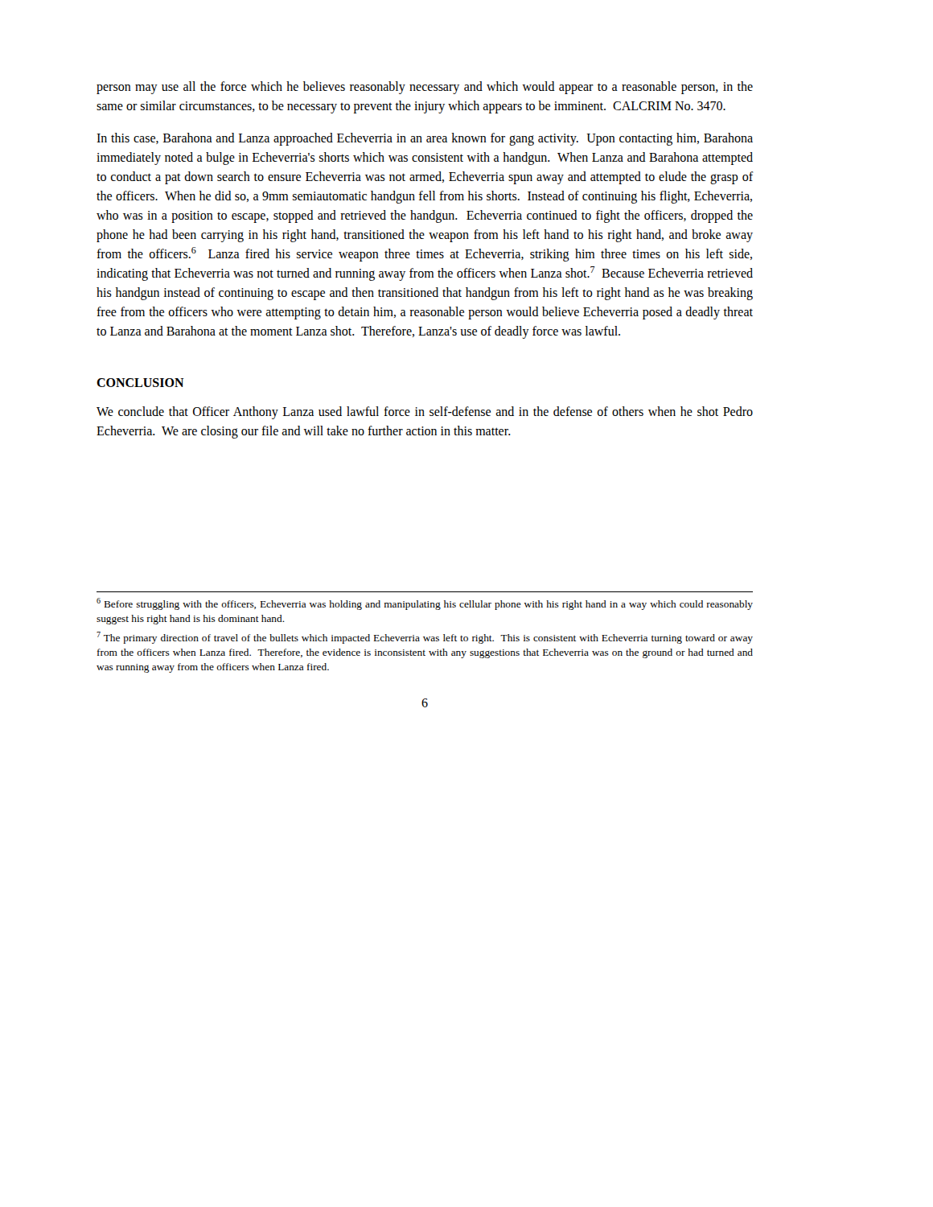person may use all the force which he believes reasonably necessary and which would appear to a reasonable person, in the same or similar circumstances, to be necessary to prevent the injury which appears to be imminent. CALCRIM No. 3470.
In this case, Barahona and Lanza approached Echeverria in an area known for gang activity. Upon contacting him, Barahona immediately noted a bulge in Echeverria's shorts which was consistent with a handgun. When Lanza and Barahona attempted to conduct a pat down search to ensure Echeverria was not armed, Echeverria spun away and attempted to elude the grasp of the officers. When he did so, a 9mm semiautomatic handgun fell from his shorts. Instead of continuing his flight, Echeverria, who was in a position to escape, stopped and retrieved the handgun. Echeverria continued to fight the officers, dropped the phone he had been carrying in his right hand, transitioned the weapon from his left hand to his right hand, and broke away from the officers.6 Lanza fired his service weapon three times at Echeverria, striking him three times on his left side, indicating that Echeverria was not turned and running away from the officers when Lanza shot.7 Because Echeverria retrieved his handgun instead of continuing to escape and then transitioned that handgun from his left to right hand as he was breaking free from the officers who were attempting to detain him, a reasonable person would believe Echeverria posed a deadly threat to Lanza and Barahona at the moment Lanza shot. Therefore, Lanza's use of deadly force was lawful.
Conclusion
We conclude that Officer Anthony Lanza used lawful force in self-defense and in the defense of others when he shot Pedro Echeverria. We are closing our file and will take no further action in this matter.
6 Before struggling with the officers, Echeverria was holding and manipulating his cellular phone with his right hand in a way which could reasonably suggest his right hand is his dominant hand.
7 The primary direction of travel of the bullets which impacted Echeverria was left to right. This is consistent with Echeverria turning toward or away from the officers when Lanza fired. Therefore, the evidence is inconsistent with any suggestions that Echeverria was on the ground or had turned and was running away from the officers when Lanza fired.
6